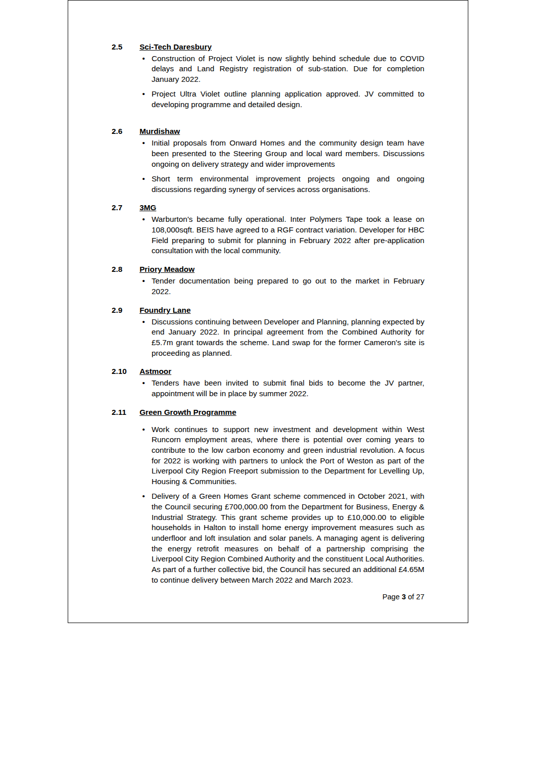2.5 Sci-Tech Daresbury
Construction of Project Violet is now slightly behind schedule due to COVID delays and Land Registry registration of sub-station. Due for completion January 2022.
Project Ultra Violet outline planning application approved. JV committed to developing programme and detailed design.
2.6 Murdishaw
Initial proposals from Onward Homes and the community design team have been presented to the Steering Group and local ward members. Discussions ongoing on delivery strategy and wider improvements
Short term environmental improvement projects ongoing and ongoing discussions regarding synergy of services across organisations.
2.7 3MG
Warburton's became fully operational. Inter Polymers Tape took a lease on 108,000sqft. BEIS have agreed to a RGF contract variation. Developer for HBC Field preparing to submit for planning in February 2022 after pre-application consultation with the local community.
2.8 Priory Meadow
Tender documentation being prepared to go out to the market in February 2022.
2.9 Foundry Lane
Discussions continuing between Developer and Planning, planning expected by end January 2022. In principal agreement from the Combined Authority for £5.7m grant towards the scheme. Land swap for the former Cameron's site is proceeding as planned.
2.10 Astmoor
Tenders have been invited to submit final bids to become the JV partner, appointment will be in place by summer 2022.
2.11 Green Growth Programme
Work continues to support new investment and development within West Runcorn employment areas, where there is potential over coming years to contribute to the low carbon economy and green industrial revolution. A focus for 2022 is working with partners to unlock the Port of Weston as part of the Liverpool City Region Freeport submission to the Department for Levelling Up, Housing & Communities.
Delivery of a Green Homes Grant scheme commenced in October 2021, with the Council securing £700,000.00 from the Department for Business, Energy & Industrial Strategy. This grant scheme provides up to £10,000.00 to eligible households in Halton to install home energy improvement measures such as underfloor and loft insulation and solar panels. A managing agent is delivering the energy retrofit measures on behalf of a partnership comprising the Liverpool City Region Combined Authority and the constituent Local Authorities. As part of a further collective bid, the Council has secured an additional £4.65M to continue delivery between March 2022 and March 2023.
Page 3 of 27